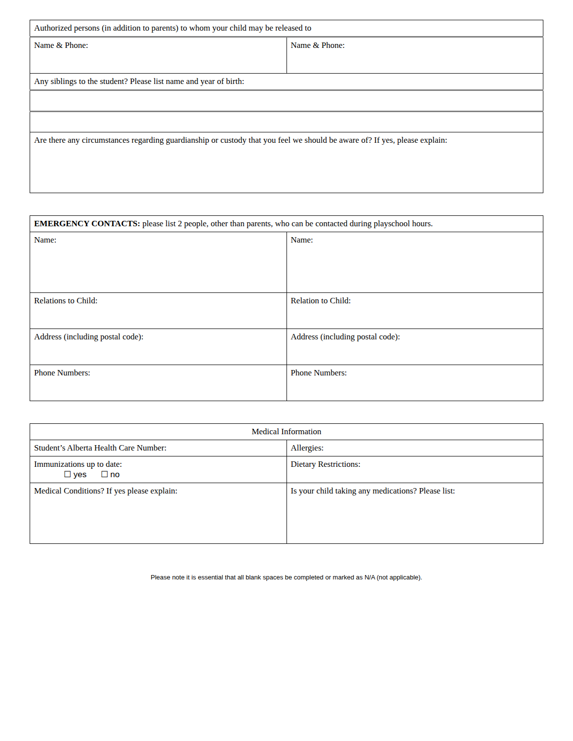| Authorized persons (in addition to parents) to whom your child may be released to |
| Name & Phone: | Name & Phone: |
| Any siblings to the student? Please list name and year of birth: |
| Are there any circumstances regarding guardianship or custody that you feel we should be aware of? If yes, please explain: |
| EMERGENCY CONTACTS: please list 2 people, other than parents, who can be contacted during playschool hours. |
| Name: | Name: |
| Relations to Child: | Relation to Child: |
| Address (including postal code): | Address (including postal code): |
| Phone Numbers: | Phone Numbers: |
| Medical Information |
| Student’s Alberta Health Care Number: | Allergies: |
| Immunizations up to date: ☐ yes ☐ no | Dietary Restrictions: |
| Medical Conditions? If yes please explain: | Is your child taking any medications? Please list: |
Please note it is essential that all blank spaces be completed or marked as N/A (not applicable).